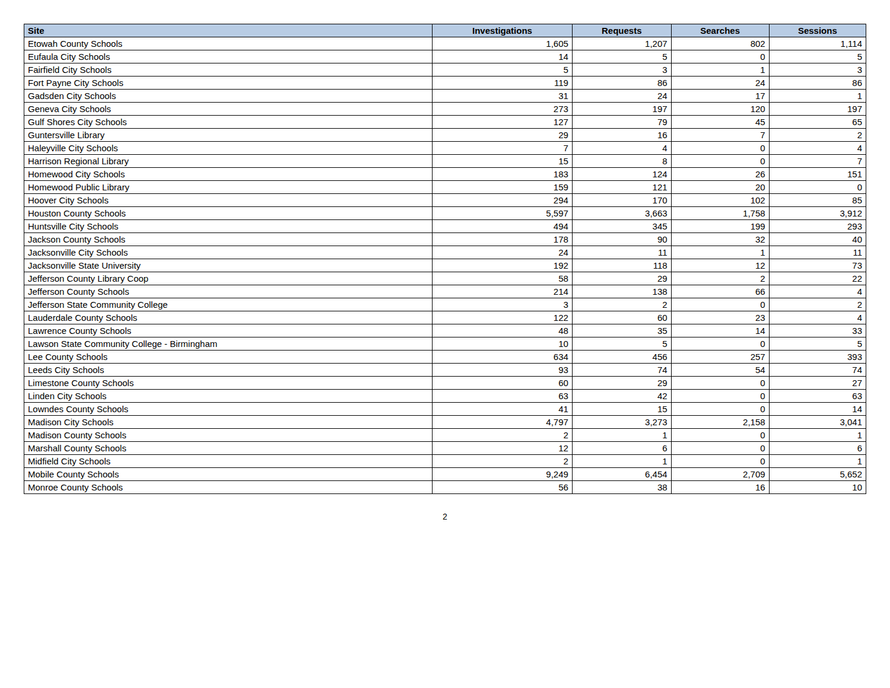| Site | Investigations | Requests | Searches | Sessions |
| --- | --- | --- | --- | --- |
| Etowah County Schools | 1,605 | 1,207 | 802 | 1,114 |
| Eufaula City Schools | 14 | 5 | 0 | 5 |
| Fairfield City Schools | 5 | 3 | 1 | 3 |
| Fort Payne City Schools | 119 | 86 | 24 | 86 |
| Gadsden City Schools | 31 | 24 | 17 | 1 |
| Geneva City Schools | 273 | 197 | 120 | 197 |
| Gulf Shores City Schools | 127 | 79 | 45 | 65 |
| Guntersville Library | 29 | 16 | 7 | 2 |
| Haleyville City Schools | 7 | 4 | 0 | 4 |
| Harrison Regional Library | 15 | 8 | 0 | 7 |
| Homewood City Schools | 183 | 124 | 26 | 151 |
| Homewood Public Library | 159 | 121 | 20 | 0 |
| Hoover City Schools | 294 | 170 | 102 | 85 |
| Houston County Schools | 5,597 | 3,663 | 1,758 | 3,912 |
| Huntsville City Schools | 494 | 345 | 199 | 293 |
| Jackson County Schools | 178 | 90 | 32 | 40 |
| Jacksonville City Schools | 24 | 11 | 1 | 11 |
| Jacksonville State University | 192 | 118 | 12 | 73 |
| Jefferson County Library Coop | 58 | 29 | 2 | 22 |
| Jefferson County Schools | 214 | 138 | 66 | 4 |
| Jefferson State Community College | 3 | 2 | 0 | 2 |
| Lauderdale County Schools | 122 | 60 | 23 | 4 |
| Lawrence County Schools | 48 | 35 | 14 | 33 |
| Lawson State Community College - Birmingham | 10 | 5 | 0 | 5 |
| Lee County Schools | 634 | 456 | 257 | 393 |
| Leeds City Schools | 93 | 74 | 54 | 74 |
| Limestone County Schools | 60 | 29 | 0 | 27 |
| Linden City Schools | 63 | 42 | 0 | 63 |
| Lowndes County Schools | 41 | 15 | 0 | 14 |
| Madison City Schools | 4,797 | 3,273 | 2,158 | 3,041 |
| Madison County Schools | 2 | 1 | 0 | 1 |
| Marshall County Schools | 12 | 6 | 0 | 6 |
| Midfield City Schools | 2 | 1 | 0 | 1 |
| Mobile County Schools | 9,249 | 6,454 | 2,709 | 5,652 |
| Monroe County Schools | 56 | 38 | 16 | 10 |
2